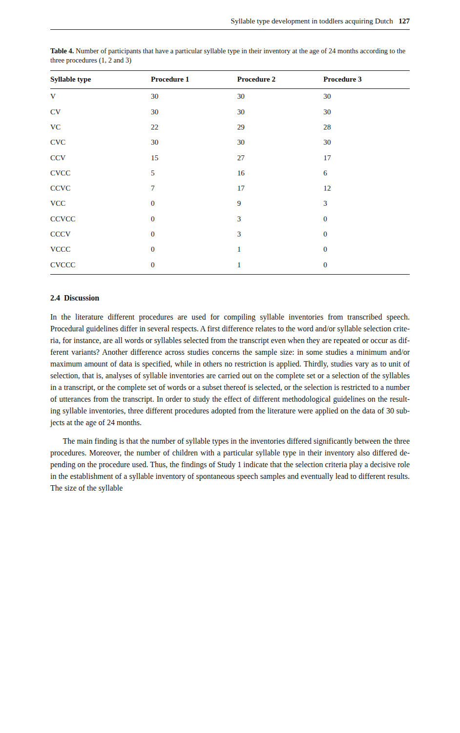Syllable type development in toddlers acquiring Dutch 127
Table 4. Number of participants that have a particular syllable type in their inventory at the age of 24 months according to the three procedures (1, 2 and 3)
| Syllable type | Procedure 1 | Procedure 2 | Procedure 3 |
| --- | --- | --- | --- |
| V | 30 | 30 | 30 |
| CV | 30 | 30 | 30 |
| VC | 22 | 29 | 28 |
| CVC | 30 | 30 | 30 |
| CCV | 15 | 27 | 17 |
| CVCC | 5 | 16 | 6 |
| CCVC | 7 | 17 | 12 |
| VCC | 0 | 9 | 3 |
| CCVCC | 0 | 3 | 0 |
| CCCV | 0 | 3 | 0 |
| VCCC | 0 | 1 | 0 |
| CVCCC | 0 | 1 | 0 |
2.4 Discussion
In the literature different procedures are used for compiling syllable inventories from transcribed speech. Procedural guidelines differ in several respects. A first difference relates to the word and/or syllable selection criteria, for instance, are all words or syllables selected from the transcript even when they are repeated or occur as different variants? Another difference across studies concerns the sample size: in some studies a minimum and/or maximum amount of data is specified, while in others no restriction is applied. Thirdly, studies vary as to unit of selection, that is, analyses of syllable inventories are carried out on the complete set or a selection of the syllables in a transcript, or the complete set of words or a subset thereof is selected, or the selection is restricted to a number of utterances from the transcript. In order to study the effect of different methodological guidelines on the resulting syllable inventories, three different procedures adopted from the literature were applied on the data of 30 subjects at the age of 24 months.
The main finding is that the number of syllable types in the inventories differed significantly between the three procedures. Moreover, the number of children with a particular syllable type in their inventory also differed depending on the procedure used. Thus, the findings of Study 1 indicate that the selection criteria play a decisive role in the establishment of a syllable inventory of spontaneous speech samples and eventually lead to different results. The size of the syllable